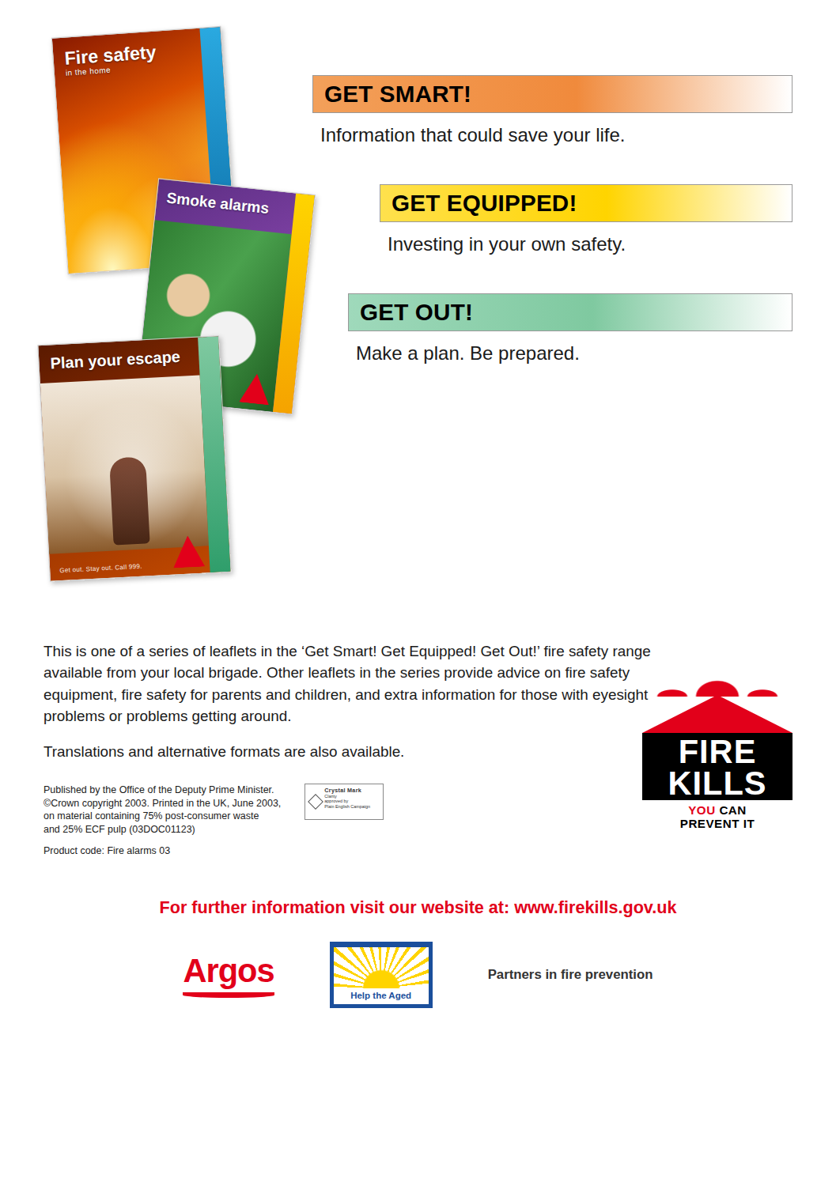Fire safetyin the home
Smoke alarms
Plan your escape
Get out. Stay out. Call 999.
GET SMART!
Information that could save your life.
GET EQUIPPED!
Investing in your own safety.
GET OUT!
Make a plan. Be prepared.
This is one of a series of leaflets in the ‘Get Smart! Get Equipped! Get Out!’ fire safety range available from your local brigade. Other leaflets in the series provide advice on fire safety equipment, fire safety for parents and children, and extra information for those with eyesight problems or problems getting around.
Translations and alternative formats are also available.
Published by the Office of the Deputy Prime Minister.
©Crown copyright 2003. Printed in the UK, June 2003,
on material containing 75% post-consumer waste
and 25% ECF pulp (03DOC01123)
Product code: Fire alarms 03
Crystal Mark
Clarity
approved by
Plain English Campaign
FIRE KILLS
YOU CAN
PREVENT IT
For further information visit our website at: www.firekills.gov.uk
Argos
Help the Aged
Partners in fire prevention